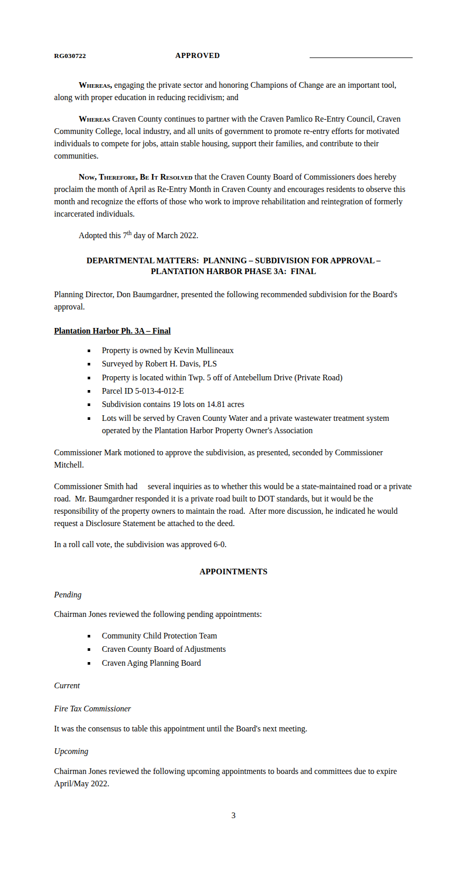RG030722 APPROVED
Whereas, engaging the private sector and honoring Champions of Change are an important tool, along with proper education in reducing recidivism; and
Whereas Craven County continues to partner with the Craven Pamlico Re-Entry Council, Craven Community College, local industry, and all units of government to promote re-entry efforts for motivated individuals to compete for jobs, attain stable housing, support their families, and contribute to their communities.
Now, Therefore, Be It Resolved that the Craven County Board of Commissioners does hereby proclaim the month of April as Re-Entry Month in Craven County and encourages residents to observe this month and recognize the efforts of those who work to improve rehabilitation and reintegration of formerly incarcerated individuals.
Adopted this 7th day of March 2022.
DEPARTMENTAL MATTERS: PLANNING – SUBDIVISION FOR APPROVAL –
PLANTATION HARBOR PHASE 3A: FINAL
Planning Director, Don Baumgardner, presented the following recommended subdivision for the Board's approval.
Plantation Harbor Ph. 3A – Final
Property is owned by Kevin Mullineaux
Surveyed by Robert H. Davis, PLS
Property is located within Twp. 5 off of Antebellum Drive (Private Road)
Parcel ID 5-013-4-012-E
Subdivision contains 19 lots on 14.81 acres
Lots will be served by Craven County Water and a private wastewater treatment system operated by the Plantation Harbor Property Owner's Association
Commissioner Mark motioned to approve the subdivision, as presented, seconded by Commissioner Mitchell.
Commissioner Smith had several inquiries as to whether this would be a state-maintained road or a private road. Mr. Baumgardner responded it is a private road built to DOT standards, but it would be the responsibility of the property owners to maintain the road. After more discussion, he indicated he would request a Disclosure Statement be attached to the deed.
In a roll call vote, the subdivision was approved 6-0.
APPOINTMENTS
Pending
Chairman Jones reviewed the following pending appointments:
Community Child Protection Team
Craven County Board of Adjustments
Craven Aging Planning Board
Current
Fire Tax Commissioner
It was the consensus to table this appointment until the Board's next meeting.
Upcoming
Chairman Jones reviewed the following upcoming appointments to boards and committees due to expire April/May 2022.
3